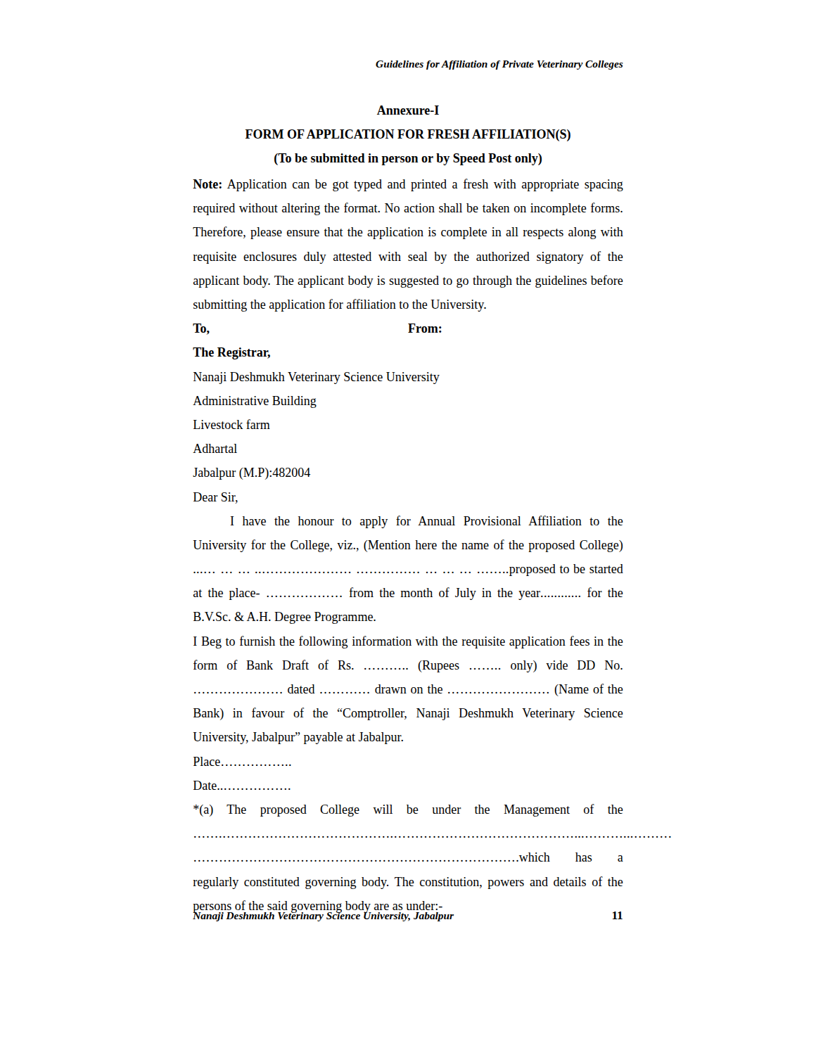Guidelines for Affiliation of Private Veterinary Colleges
Annexure-I
Form of Application for Fresh Affiliation(s)
(To be submitted in person or by Speed Post only)
Note: Application can be got typed and printed a fresh with appropriate spacing required without altering the format. No action shall be taken on incomplete forms. Therefore, please ensure that the application is complete in all respects along with requisite enclosures duly attested with seal by the authorized signatory of the applicant body. The applicant body is suggested to go through the guidelines before submitting the application for affiliation to the University.
To, From:
The Registrar,
Nanaji Deshmukh Veterinary Science University
Administrative Building
Livestock farm
Adhartal
Jabalpur (M.P):482004
Dear Sir,
I have the honour to apply for Annual Provisional Affiliation to the University for the College, viz., (Mention here the name of the proposed College) ...… … … ..………………… …………… … … … …….. proposed to be started at the place- ……………… from the month of July in the year............ for the B.V.Sc. & A.H. Degree Programme.
I Beg to furnish the following information with the requisite application fees in the form of Bank Draft of Rs. ……….. (Rupees …….. only) vide DD No. ………………… dated ………… drawn on the …………………… (Name of the Bank) in favour of the “Comptroller, Nanaji Deshmukh Veterinary Science University, Jabalpur” payable at Jabalpur.
Place……………..
Date..…………….
*(a) The proposed College will be under the Management of the …….………………………………….……………………………………...………...……… ………………………………………………………………….which has a regularly constituted governing body. The constitution, powers and details of the persons of the said governing body are as under:-
Nanaji Deshmukh Veterinary Science University, Jabalpur 11